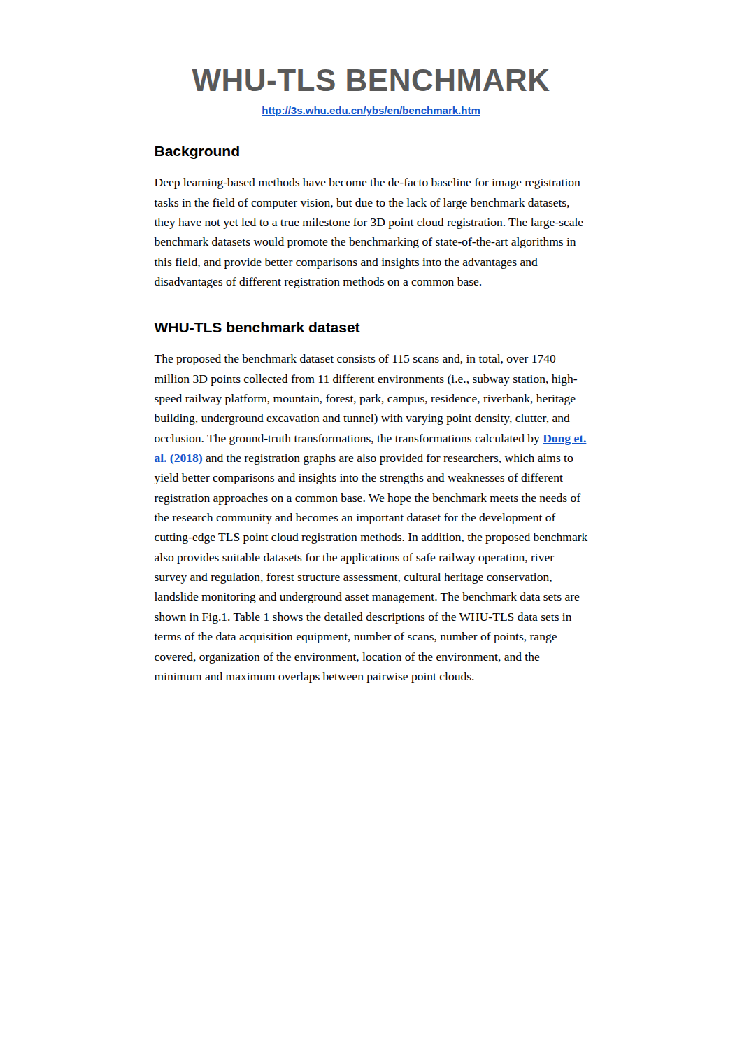WHU-TLS BENCHMARK
http://3s.whu.edu.cn/ybs/en/benchmark.htm
Background
Deep learning-based methods have become the de-facto baseline for image registration tasks in the field of computer vision, but due to the lack of large benchmark datasets, they have not yet led to a true milestone for 3D point cloud registration. The large-scale benchmark datasets would promote the benchmarking of state-of-the-art algorithms in this field, and provide better comparisons and insights into the advantages and disadvantages of different registration methods on a common base.
WHU-TLS benchmark dataset
The proposed the benchmark dataset consists of 115 scans and, in total, over 1740 million 3D points collected from 11 different environments (i.e., subway station, high-speed railway platform, mountain, forest, park, campus, residence, riverbank, heritage building, underground excavation and tunnel) with varying point density, clutter, and occlusion. The ground-truth transformations, the transformations calculated by Dong et. al. (2018) and the registration graphs are also provided for researchers, which aims to yield better comparisons and insights into the strengths and weaknesses of different registration approaches on a common base. We hope the benchmark meets the needs of the research community and becomes an important dataset for the development of cutting-edge TLS point cloud registration methods. In addition, the proposed benchmark also provides suitable datasets for the applications of safe railway operation, river survey and regulation, forest structure assessment, cultural heritage conservation, landslide monitoring and underground asset management. The benchmark data sets are shown in Fig.1. Table 1 shows the detailed descriptions of the WHU-TLS data sets in terms of the data acquisition equipment, number of scans, number of points, range covered, organization of the environment, location of the environment, and the minimum and maximum overlaps between pairwise point clouds.